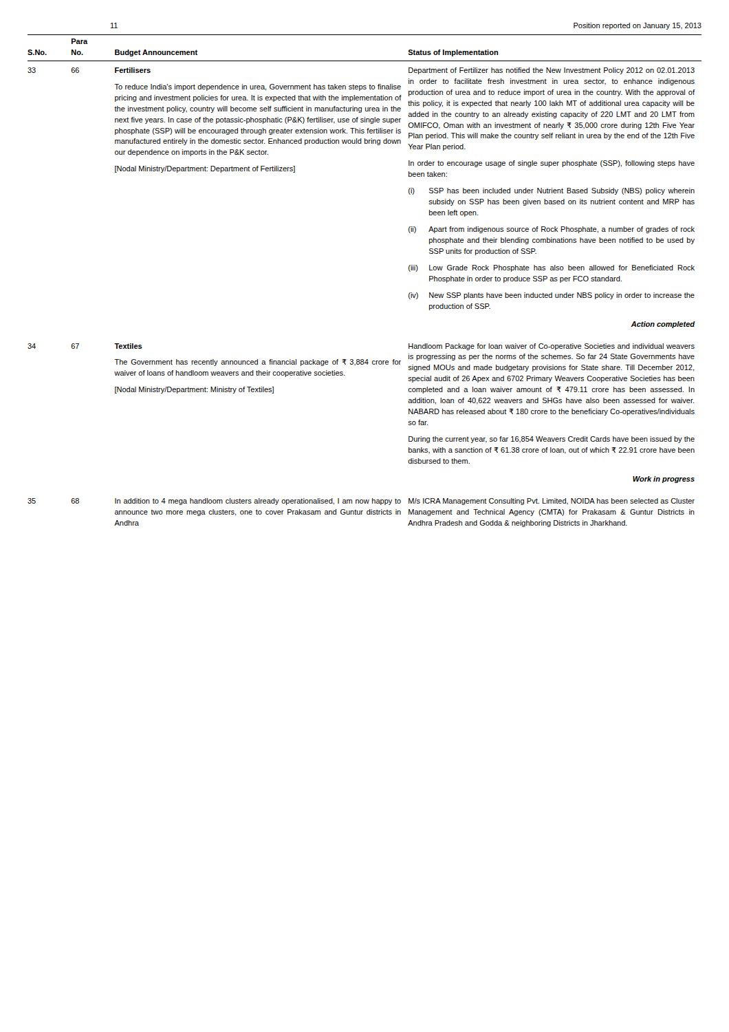11 Position reported on January 15, 2013
| S.No. | Para No. | Budget Announcement | Status of Implementation |
| --- | --- | --- | --- |
| 33 | 66 | Fertilisers To reduce India's import dependence in urea, Government has taken steps to finalise pricing and investment policies for urea. It is expected that with the implementation of the investment policy, country will become self sufficient in manufacturing urea in the next five years. In case of the potassic-phosphatic (P&K) fertiliser, use of single super phosphate (SSP) will be encouraged through greater extension work. This fertiliser is manufactured entirely in the domestic sector. Enhanced production would bring down our dependence on imports in the P&K sector. [Nodal Ministry/Department: Department of Fertilizers] | Department of Fertilizer has notified the New Investment Policy 2012 on 02.01.2013 in order to facilitate fresh investment in urea sector, to enhance indigenous production of urea and to reduce import of urea in the country. With the approval of this policy, it is expected that nearly 100 lakh MT of additional urea capacity will be added in the country to an already existing capacity of 220 LMT and 20 LMT from OMIFCO, Oman with an investment of nearly ₹ 35,000 crore during 12th Five Year Plan period. This will make the country self reliant in urea by the end of the 12th Five Year Plan period. In order to encourage usage of single super phosphate (SSP), following steps have been taken: (i) SSP has been included under Nutrient Based Subsidy (NBS) policy wherein subsidy on SSP has been given based on its nutrient content and MRP has been left open. (ii) Apart from indigenous source of Rock Phosphate, a number of grades of rock phosphate and their blending combinations have been notified to be used by SSP units for production of SSP. (iii) Low Grade Rock Phosphate has also been allowed for Beneficiated Rock Phosphate in order to produce SSP as per FCO standard. (iv) New SSP plants have been inducted under NBS policy in order to increase the production of SSP. Action completed |
| 34 | 67 | Textiles The Government has recently announced a financial package of ₹ 3,884 crore for waiver of loans of handloom weavers and their cooperative societies. [Nodal Ministry/Department: Ministry of Textiles] | Handloom Package for loan waiver of Co-operative Societies and individual weavers is progressing as per the norms of the schemes. So far 24 State Governments have signed MOUs and made budgetary provisions for State share. Till December 2012, special audit of 26 Apex and 6702 Primary Weavers Cooperative Societies has been completed and a loan waiver amount of ₹ 479.11 crore has been assessed. In addition, loan of 40,622 weavers and SHGs have also been assessed for waiver. NABARD has released about ₹ 180 crore to the beneficiary Co-operatives/individuals so far. During the current year, so far 16,854 Weavers Credit Cards have been issued by the banks, with a sanction of ₹ 61.38 crore of loan, out of which ₹ 22.91 crore have been disbursed to them. Work in progress |
| 35 | 68 | In addition to 4 mega handloom clusters already operationalised, I am now happy to announce two more mega clusters, one to cover Prakasam and Guntur districts in Andhra | M/s ICRA Management Consulting Pvt. Limited, NOIDA has been selected as Cluster Management and Technical Agency (CMTA) for Prakasam & Guntur Districts in Andhra Pradesh and Godda & neighboring Districts in Jharkhand. |